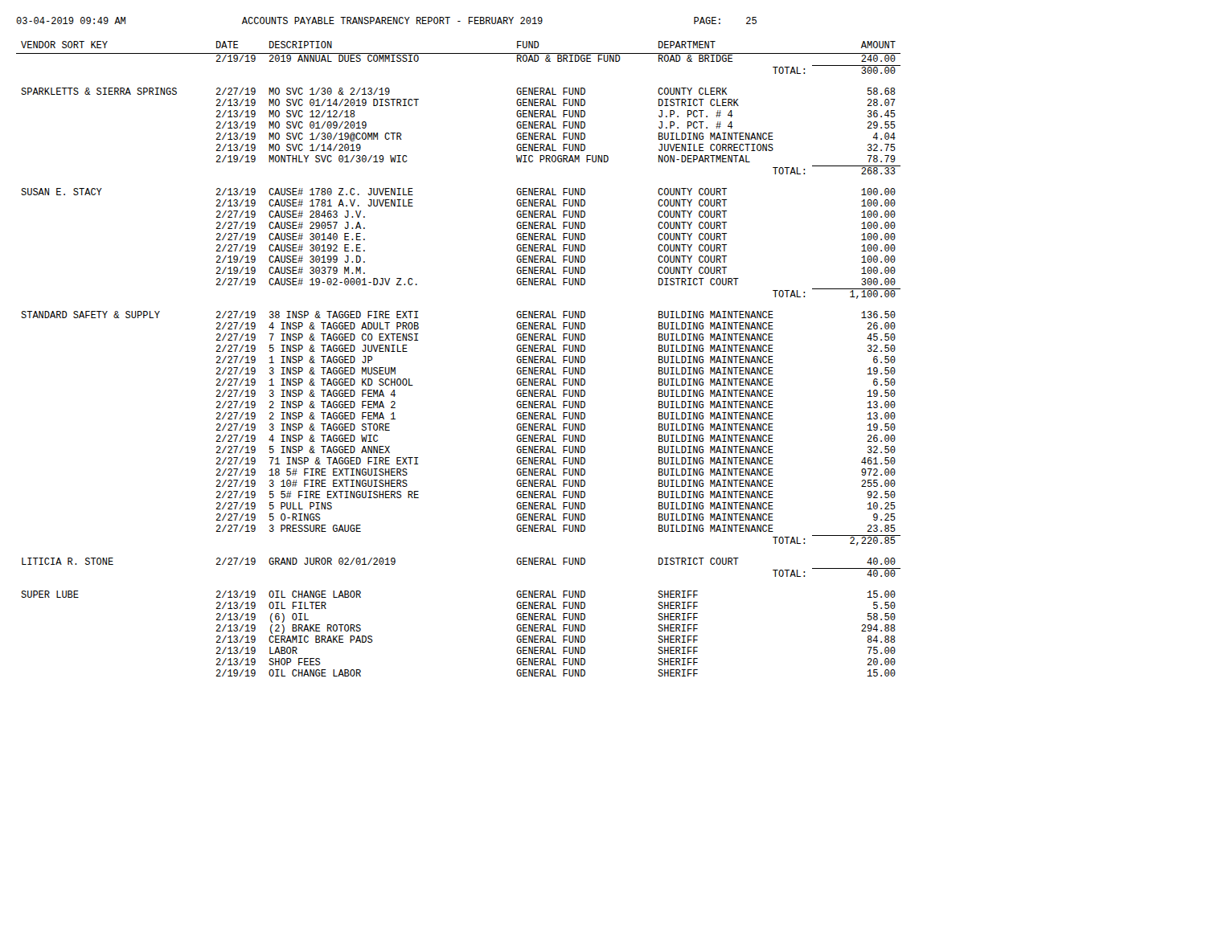03-04-2019 09:49 AM ACCOUNTS PAYABLE TRANSPARENCY REPORT - FEBRUARY 2019 PAGE: 25
| VENDOR SORT KEY | DATE | DESCRIPTION | FUND | DEPARTMENT | AMOUNT |
| --- | --- | --- | --- | --- | --- |
| | 2/19/19 | 2019 ANNUAL DUES COMMISSIO | ROAD & BRIDGE FUND | ROAD & BRIDGE | 240.00 |
| | | | | TOTAL: | 300.00 |
| SPARKLETTS & SIERRA SPRINGS | 2/27/19 | MO SVC 1/30 & 2/13/19 | GENERAL FUND | COUNTY CLERK | 58.68 |
| | 2/13/19 | MO SVC 01/14/2019 DISTRICT | GENERAL FUND | DISTRICT CLERK | 28.07 |
| | 2/13/19 | MO SVC 12/12/18 | GENERAL FUND | J.P. PCT. # 4 | 36.45 |
| | 2/13/19 | MO SVC 01/09/2019 | GENERAL FUND | J.P. PCT. # 4 | 29.55 |
| | 2/13/19 | MO SVC 1/30/19@COMM CTR | GENERAL FUND | BUILDING MAINTENANCE | 4.04 |
| | 2/13/19 | MO SVC 1/14/2019 | GENERAL FUND | JUVENILE CORRECTIONS | 32.75 |
| | 2/19/19 | MONTHLY SVC 01/30/19 WIC | WIC PROGRAM FUND | NON-DEPARTMENTAL | 78.79 |
| | | | | TOTAL: | 268.33 |
| SUSAN E. STACY | 2/13/19 | CAUSE# 1780 Z.C. JUVENILE | GENERAL FUND | COUNTY COURT | 100.00 |
| | 2/13/19 | CAUSE# 1781 A.V. JUVENILE | GENERAL FUND | COUNTY COURT | 100.00 |
| | 2/27/19 | CAUSE# 28463 J.V. | GENERAL FUND | COUNTY COURT | 100.00 |
| | 2/27/19 | CAUSE# 29057 J.A. | GENERAL FUND | COUNTY COURT | 100.00 |
| | 2/27/19 | CAUSE# 30140 E.E. | GENERAL FUND | COUNTY COURT | 100.00 |
| | 2/27/19 | CAUSE# 30192 E.E. | GENERAL FUND | COUNTY COURT | 100.00 |
| | 2/19/19 | CAUSE# 30199 J.D. | GENERAL FUND | COUNTY COURT | 100.00 |
| | 2/19/19 | CAUSE# 30379 M.M. | GENERAL FUND | COUNTY COURT | 100.00 |
| | 2/27/19 | CAUSE# 19-02-0001-DJV Z.C. | GENERAL FUND | DISTRICT COURT | 300.00 |
| | | | | TOTAL: | 1,100.00 |
| STANDARD SAFETY & SUPPLY | 2/27/19 | 38 INSP & TAGGED FIRE EXTI | GENERAL FUND | BUILDING MAINTENANCE | 136.50 |
| | 2/27/19 | 4 INSP & TAGGED ADULT PROB | GENERAL FUND | BUILDING MAINTENANCE | 26.00 |
| | 2/27/19 | 7 INSP & TAGGED CO EXTENSI | GENERAL FUND | BUILDING MAINTENANCE | 45.50 |
| | 2/27/19 | 5 INSP & TAGGED JUVENILE | GENERAL FUND | BUILDING MAINTENANCE | 32.50 |
| | 2/27/19 | 1 INSP & TAGGED JP | GENERAL FUND | BUILDING MAINTENANCE | 6.50 |
| | 2/27/19 | 3 INSP & TAGGED MUSEUM | GENERAL FUND | BUILDING MAINTENANCE | 19.50 |
| | 2/27/19 | 1 INSP & TAGGED KD SCHOOL | GENERAL FUND | BUILDING MAINTENANCE | 6.50 |
| | 2/27/19 | 3 INSP & TAGGED FEMA 4 | GENERAL FUND | BUILDING MAINTENANCE | 19.50 |
| | 2/27/19 | 2 INSP & TAGGED FEMA 2 | GENERAL FUND | BUILDING MAINTENANCE | 13.00 |
| | 2/27/19 | 2 INSP & TAGGED FEMA 1 | GENERAL FUND | BUILDING MAINTENANCE | 13.00 |
| | 2/27/19 | 3 INSP & TAGGED STORE | GENERAL FUND | BUILDING MAINTENANCE | 19.50 |
| | 2/27/19 | 4 INSP & TAGGED WIC | GENERAL FUND | BUILDING MAINTENANCE | 26.00 |
| | 2/27/19 | 5 INSP & TAGGED ANNEX | GENERAL FUND | BUILDING MAINTENANCE | 32.50 |
| | 2/27/19 | 71 INSP & TAGGED FIRE EXTI | GENERAL FUND | BUILDING MAINTENANCE | 461.50 |
| | 2/27/19 | 18 5# FIRE EXTINGUISHERS | GENERAL FUND | BUILDING MAINTENANCE | 972.00 |
| | 2/27/19 | 3 10# FIRE EXTINGUISHERS | GENERAL FUND | BUILDING MAINTENANCE | 255.00 |
| | 2/27/19 | 5 5# FIRE EXTINGUISHERS RE | GENERAL FUND | BUILDING MAINTENANCE | 92.50 |
| | 2/27/19 | 5 PULL PINS | GENERAL FUND | BUILDING MAINTENANCE | 10.25 |
| | 2/27/19 | 5 O-RINGS | GENERAL FUND | BUILDING MAINTENANCE | 9.25 |
| | 2/27/19 | 3 PRESSURE GAUGE | GENERAL FUND | BUILDING MAINTENANCE | 23.85 |
| | | | | TOTAL: | 2,220.85 |
| LITICIA R. STONE | 2/27/19 | GRAND JUROR 02/01/2019 | GENERAL FUND | DISTRICT COURT | 40.00 |
| | | | | TOTAL: | 40.00 |
| SUPER LUBE | 2/13/19 | OIL CHANGE LABOR | GENERAL FUND | SHERIFF | 15.00 |
| | 2/13/19 | OIL FILTER | GENERAL FUND | SHERIFF | 5.50 |
| | 2/13/19 | (6) OIL | GENERAL FUND | SHERIFF | 58.50 |
| | 2/13/19 | (2) BRAKE ROTORS | GENERAL FUND | SHERIFF | 294.88 |
| | 2/13/19 | CERAMIC BRAKE PADS | GENERAL FUND | SHERIFF | 84.88 |
| | 2/13/19 | LABOR | GENERAL FUND | SHERIFF | 75.00 |
| | 2/13/19 | SHOP FEES | GENERAL FUND | SHERIFF | 20.00 |
| | 2/19/19 | OIL CHANGE LABOR | GENERAL FUND | SHERIFF | 15.00 |